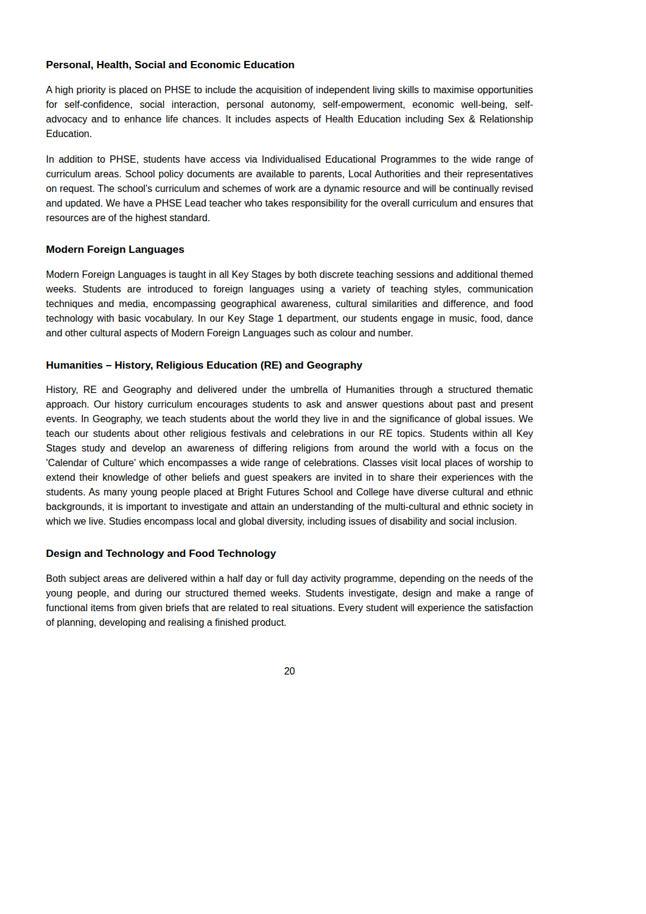Personal, Health, Social and Economic Education
A high priority is placed on PHSE to include the acquisition of independent living skills to maximise opportunities for self-confidence, social interaction, personal autonomy, self-empowerment, economic well-being, self-advocacy and to enhance life chances. It includes aspects of Health Education including Sex & Relationship Education.
In addition to PHSE, students have access via Individualised Educational Programmes to the wide range of curriculum areas. School policy documents are available to parents, Local Authorities and their representatives on request. The school's curriculum and schemes of work are a dynamic resource and will be continually revised and updated. We have a PHSE Lead teacher who takes responsibility for the overall curriculum and ensures that resources are of the highest standard.
Modern Foreign Languages
Modern Foreign Languages is taught in all Key Stages by both discrete teaching sessions and additional themed weeks. Students are introduced to foreign languages using a variety of teaching styles, communication techniques and media, encompassing geographical awareness, cultural similarities and difference, and food technology with basic vocabulary. In our Key Stage 1 department, our students engage in music, food, dance and other cultural aspects of Modern Foreign Languages such as colour and number.
Humanities – History, Religious Education (RE) and Geography
History, RE and Geography and delivered under the umbrella of Humanities through a structured thematic approach. Our history curriculum encourages students to ask and answer questions about past and present events. In Geography, we teach students about the world they live in and the significance of global issues. We teach our students about other religious festivals and celebrations in our RE topics. Students within all Key Stages study and develop an awareness of differing religions from around the world with a focus on the 'Calendar of Culture' which encompasses a wide range of celebrations. Classes visit local places of worship to extend their knowledge of other beliefs and guest speakers are invited in to share their experiences with the students. As many young people placed at Bright Futures School and College have diverse cultural and ethnic backgrounds, it is important to investigate and attain an understanding of the multi-cultural and ethnic society in which we live. Studies encompass local and global diversity, including issues of disability and social inclusion.
Design and Technology and Food Technology
Both subject areas are delivered within a half day or full day activity programme, depending on the needs of the young people, and during our structured themed weeks. Students investigate, design and make a range of functional items from given briefs that are related to real situations. Every student will experience the satisfaction of planning, developing and realising a finished product.
20